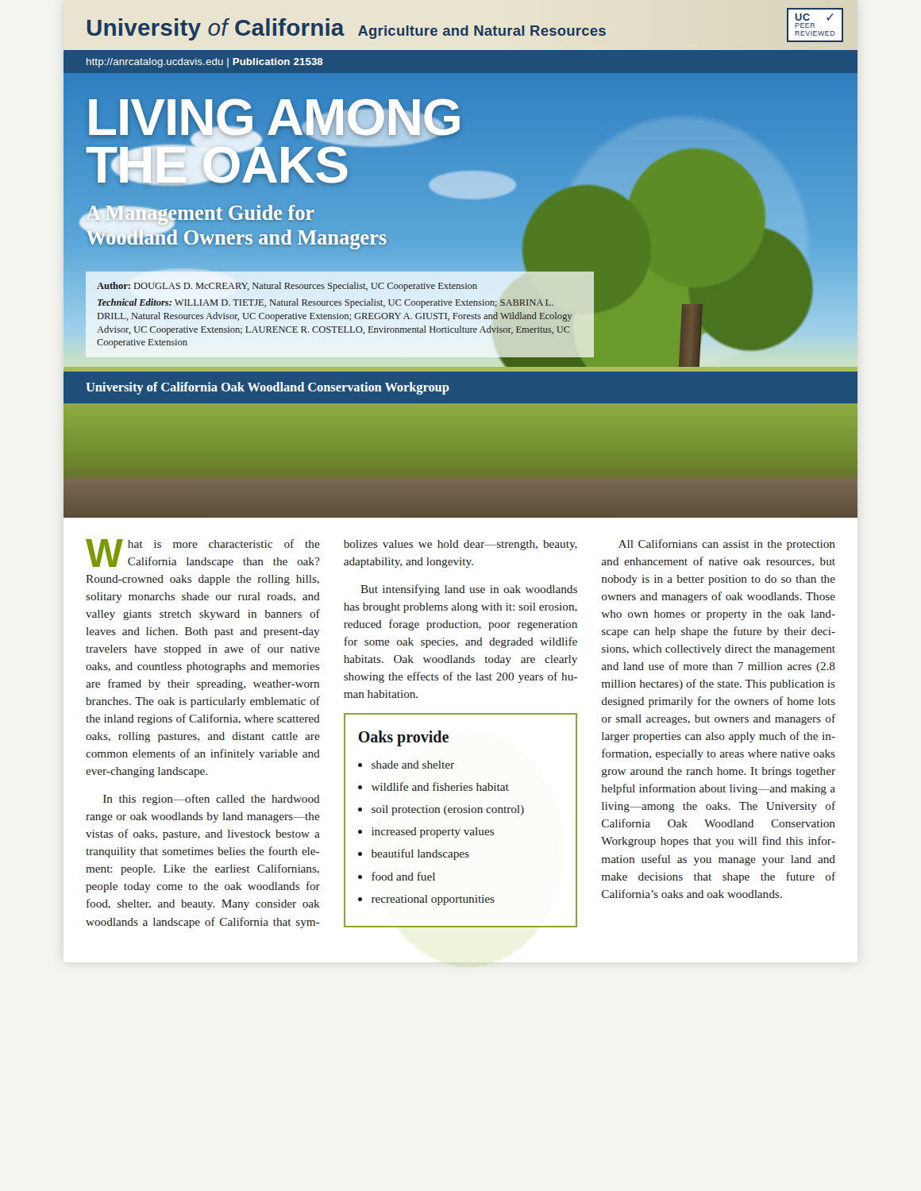✓ UC PEER
REVIEWED
University of California Agriculture and Natural Resources
http://anrcatalog.ucdavis.edu | Publication 21538
LIVING AMONG THE OAKS
A Management Guide for
Woodland Owners and Managers
Author: DOUGLAS D. McCREARY, Natural Resources Specialist, UC Cooperative Extension
Technical Editors: WILLIAM D. TIETJE, Natural Resources Specialist, UC Cooperative Extension; SABRINA L. DRILL, Natural Resources Advisor, UC Cooperative Extension; GREGORY A. GIUSTI, Forests and Wildland Ecology Advisor, UC Cooperative Extension; LAURENCE R. COSTELLO, Environmental Horticulture Advisor, Emeritus, UC Cooperative Extension
University of California Oak Woodland Conservation Workgroup
What is more characteristic of the California landscape than the oak? Round-crowned oaks dapple the rolling hills, solitary monarchs shade our rural roads, and valley giants stretch skyward in banners of leaves and lichen. Both past and present-day travelers have stopped in awe of our native oaks, and countless photographs and memories are framed by their spreading, weather-worn branches. The oak is particularly emblematic of the inland regions of California, where scattered oaks, rolling pastures, and distant cattle are common elements of an infinitely variable and ever-changing landscape.
In this region—often called the hardwood range or oak woodlands by land managers—the vistas of oaks, pasture, and livestock bestow a tranquility that sometimes belies the fourth element: people. Like the earliest Californians, people today come to the oak woodlands for food, shelter, and beauty. Many consider oak woodlands a landscape of California that symbolizes values we hold dear—strength, beauty, adaptability, and longevity.
But intensifying land use in oak woodlands has brought problems along with it: soil erosion, reduced forage production, poor regeneration for some oak species, and degraded wildlife habitats. Oak woodlands today are clearly showing the effects of the last 200 years of human habitation.
Oaks provide
shade and shelter
wildlife and fisheries habitat
soil protection (erosion control)
increased property values
beautiful landscapes
food and fuel
recreational opportunities
All Californians can assist in the protection and enhancement of native oak resources, but nobody is in a better position to do so than the owners and managers of oak woodlands. Those who own homes or property in the oak landscape can help shape the future by their decisions, which collectively direct the management and land use of more than 7 million acres (2.8 million hectares) of the state. This publication is designed primarily for the owners of home lots or small acreages, but owners and managers of larger properties can also apply much of the information, especially to areas where native oaks grow around the ranch home. It brings together helpful information about living—and making a living—among the oaks. The University of California Oak Woodland Conservation Workgroup hopes that you will find this information useful as you manage your land and make decisions that shape the future of California’s oaks and oak woodlands.